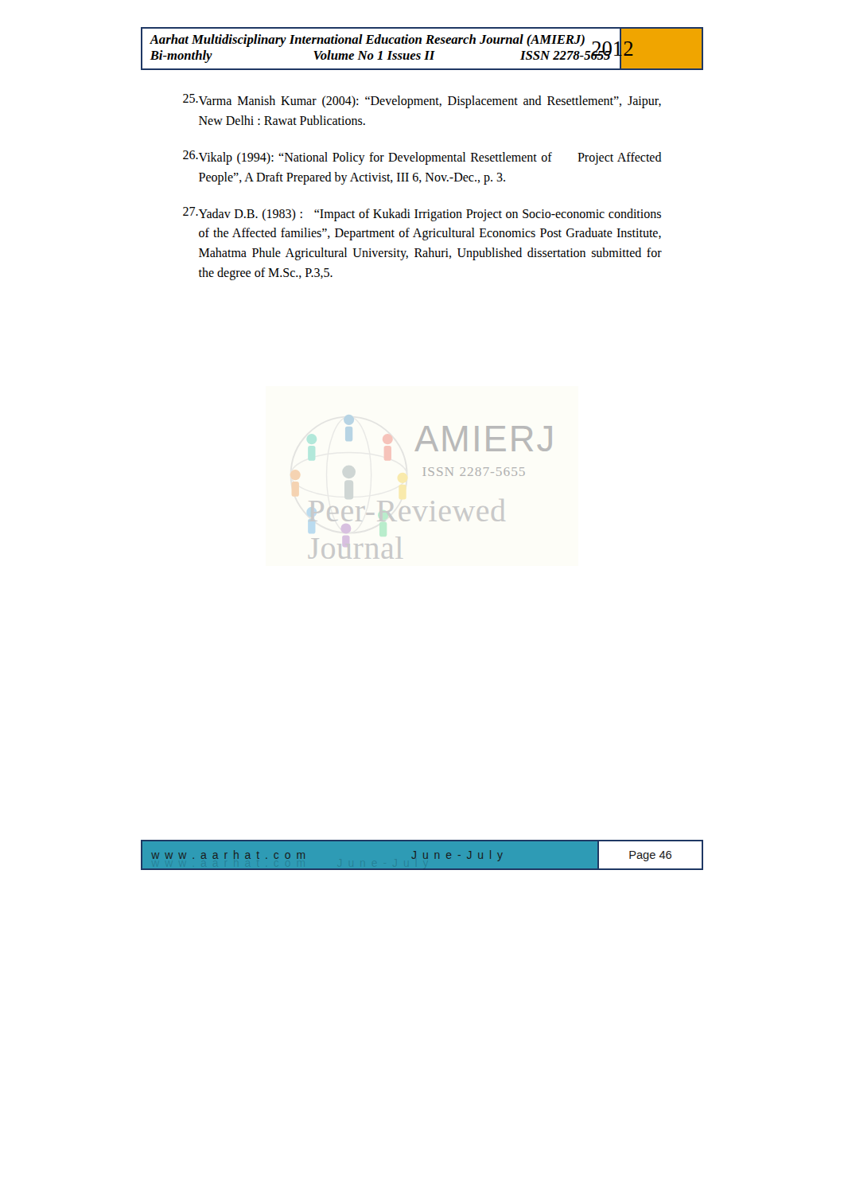Aarhat Multidisciplinary International Education Research Journal (AMIERJ) Bi-monthly Volume No 1 Issues II ISSN 2278-5655
2012
25. Varma Manish Kumar (2004): “Development, Displacement and Resettlement”, Jaipur, New Delhi : Rawat Publications.
26. Vikalp (1994): “National Policy for Developmental Resettlement of Project Affected People”, A Draft Prepared by Activist, III 6, Nov.-Dec., p. 3.
27. Yadav D.B. (1983) : “Impact of Kukadi Irrigation Project on Socio-economic conditions of the Affected families”, Department of Agricultural Economics Post Graduate Institute, Mahatma Phule Agricultural University, Rahuri, Unpublished dissertation submitted for the degree of M.Sc., P.3,5.
AMIERJ
ISSN 2287-5655
Peer-Reviewed Journal
w w w . a a r h a t . c o m J u n e - J u l y w w w . a a r h a t . c o m J u n e - J u l y
Page 46